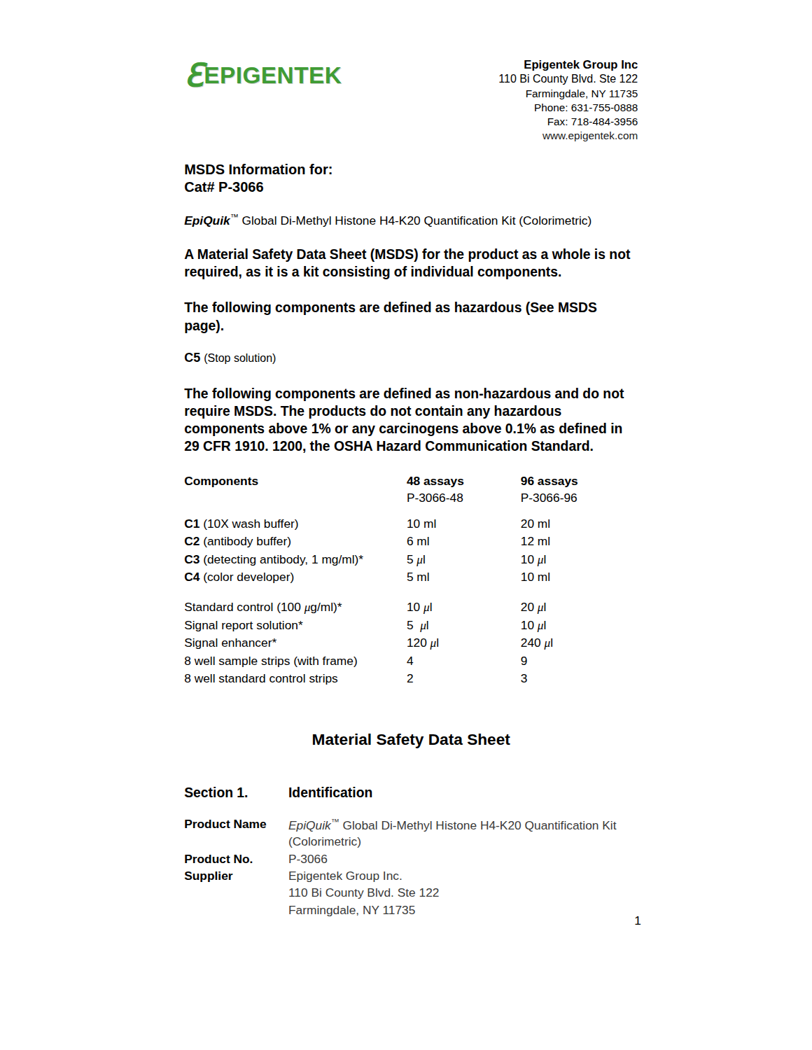ℇEPIGENTEK
Epigentek Group Inc
110 Bi County Blvd. Ste 122
Farmingdale, NY 11735
Phone: 631-755-0888
Fax: 718-484-3956
www.epigentek.com
MSDS Information for:
Cat# P-3066
EpiQuik™ Global Di-Methyl Histone H4-K20 Quantification Kit (Colorimetric)
A Material Safety Data Sheet (MSDS) for the product as a whole is not required, as it is a kit consisting of individual components.
The following components are defined as hazardous (See MSDS page).
C5 (Stop solution)
The following components are defined as non-hazardous and do not require MSDS. The products do not contain any hazardous components above 1% or any carcinogens above 0.1% as defined in 29 CFR 1910. 1200, the OSHA Hazard Communication Standard.
| Components | 48 assays | 96 assays |
| | P-3066-48 | P-3066-96 |
| C1 (10X wash buffer) | 10 ml | 20 ml |
| C2 (antibody buffer) | 6 ml | 12 ml |
| C3 (detecting antibody, 1 mg/ml)* | 5 μ l | 10 μ l |
| C4 (color developer) | 5 ml | 10 ml |
| Standard control (100 μ g/ml)* | 10 μ l | 20 μ l |
| Signal report solution* | 5 μ l | 10 μ l |
| Signal enhancer* | 120 μ l | 240 μ l |
| 8 well sample strips (with frame) | 4 | 9 |
| 8 well standard control strips | 2 | 3 |
Material Safety Data Sheet
Section 1. Identification
| Product Name | EpiQuik ™ Global Di-Methyl Histone H4-K20 Quantification Kit (Colorimetric) |
| Product No. | P-3066 |
| Supplier | Epigentek Group Inc. |
| | 110 Bi County Blvd. Ste 122 |
| | Farmingdale, NY 11735 |
1